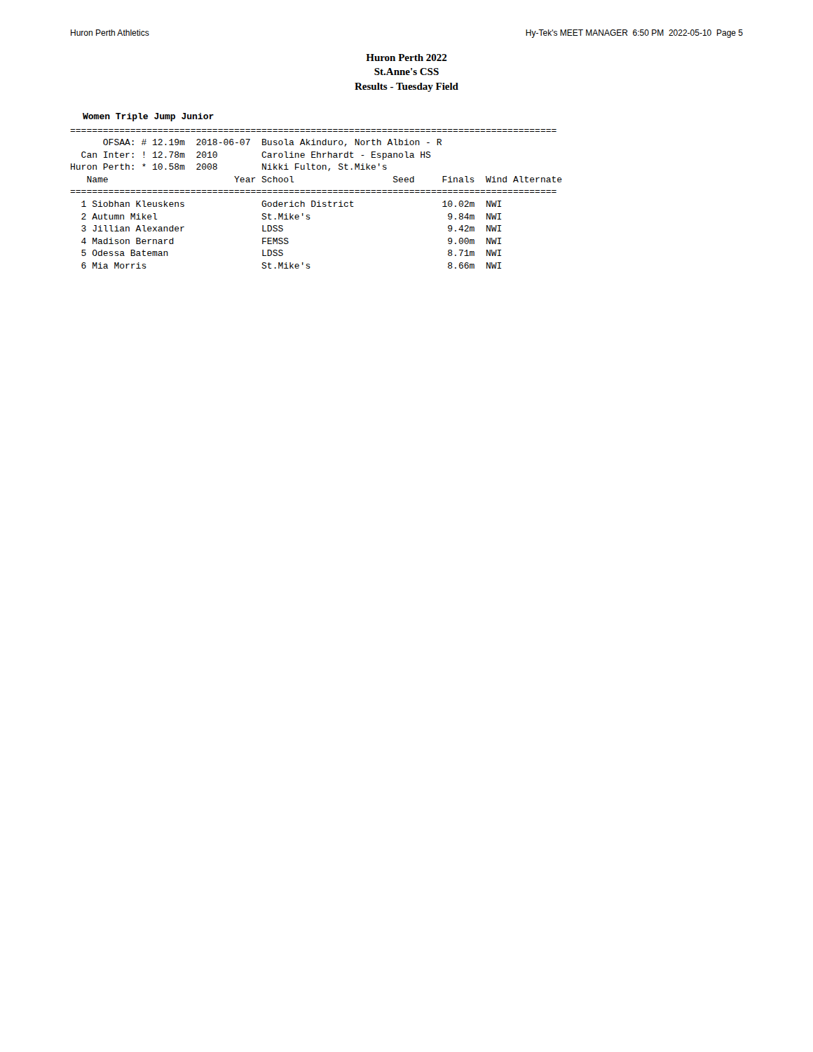Huron Perth Athletics
Hy-Tek's MEET MANAGER 6:50 PM 2022-05-10 Page 5
Huron Perth 2022
St.Anne's CSS
Results - Tuesday Field
Women Triple Jump Junior
=========================================================================================
      OFSAA: # 12.19m  2018-06-07  Busola Akinduro, North Albion - R
  Can Inter: ! 12.78m  2010        Caroline Ehrhardt - Espanola HS
Huron Perth: * 10.58m  2008        Nikki Fulton, St.Mike's
   Name                       Year School                  Seed     Finals  Wind Alternate
=========================================================================================
  1 Siobhan Kleuskens              Goderich District                10.02m  NWI
  2 Autumn Mikel                   St.Mike's                         9.84m  NWI
  3 Jillian Alexander              LDSS                              9.42m  NWI
  4 Madison Bernard                FEMSS                             9.00m  NWI
  5 Odessa Bateman                 LDSS                              8.71m  NWI
  6 Mia Morris                     St.Mike's                         8.66m  NWI